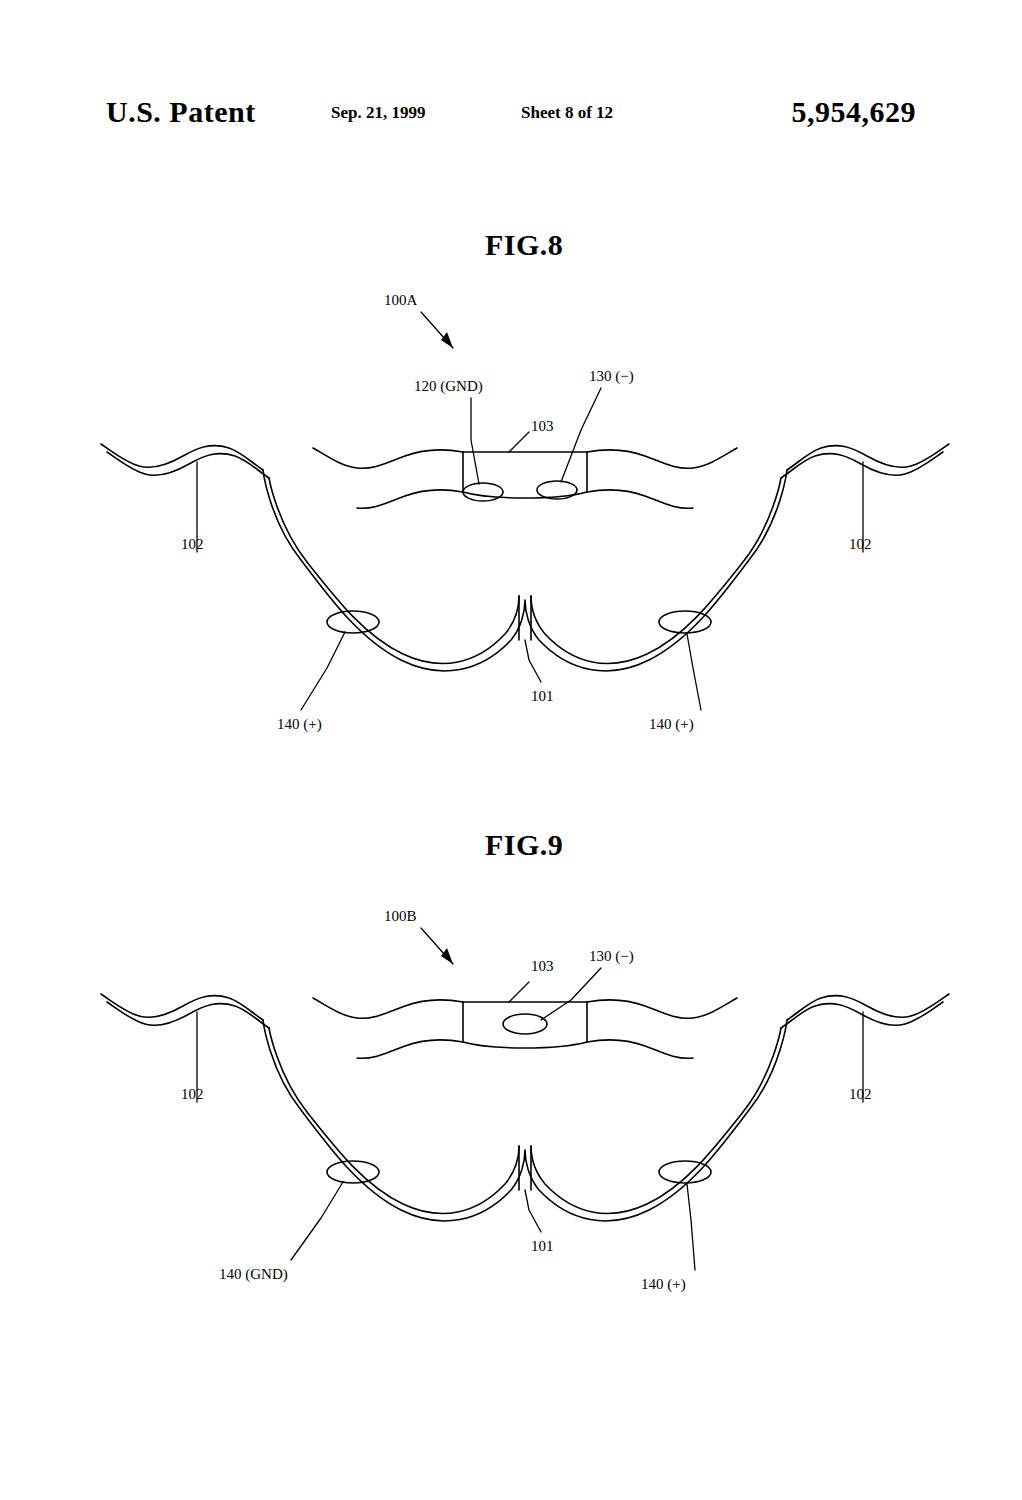U.S. Patent
Sep. 21, 1999
Sheet 8 of 12
5,954,629
FIG.8
FIG.9
100A
120 (GND)
130 (−)
103
102
102
101
140 (+)
140 (+)
100B
103
130 (−)
102
102
101
140 (GND)
140 (+)